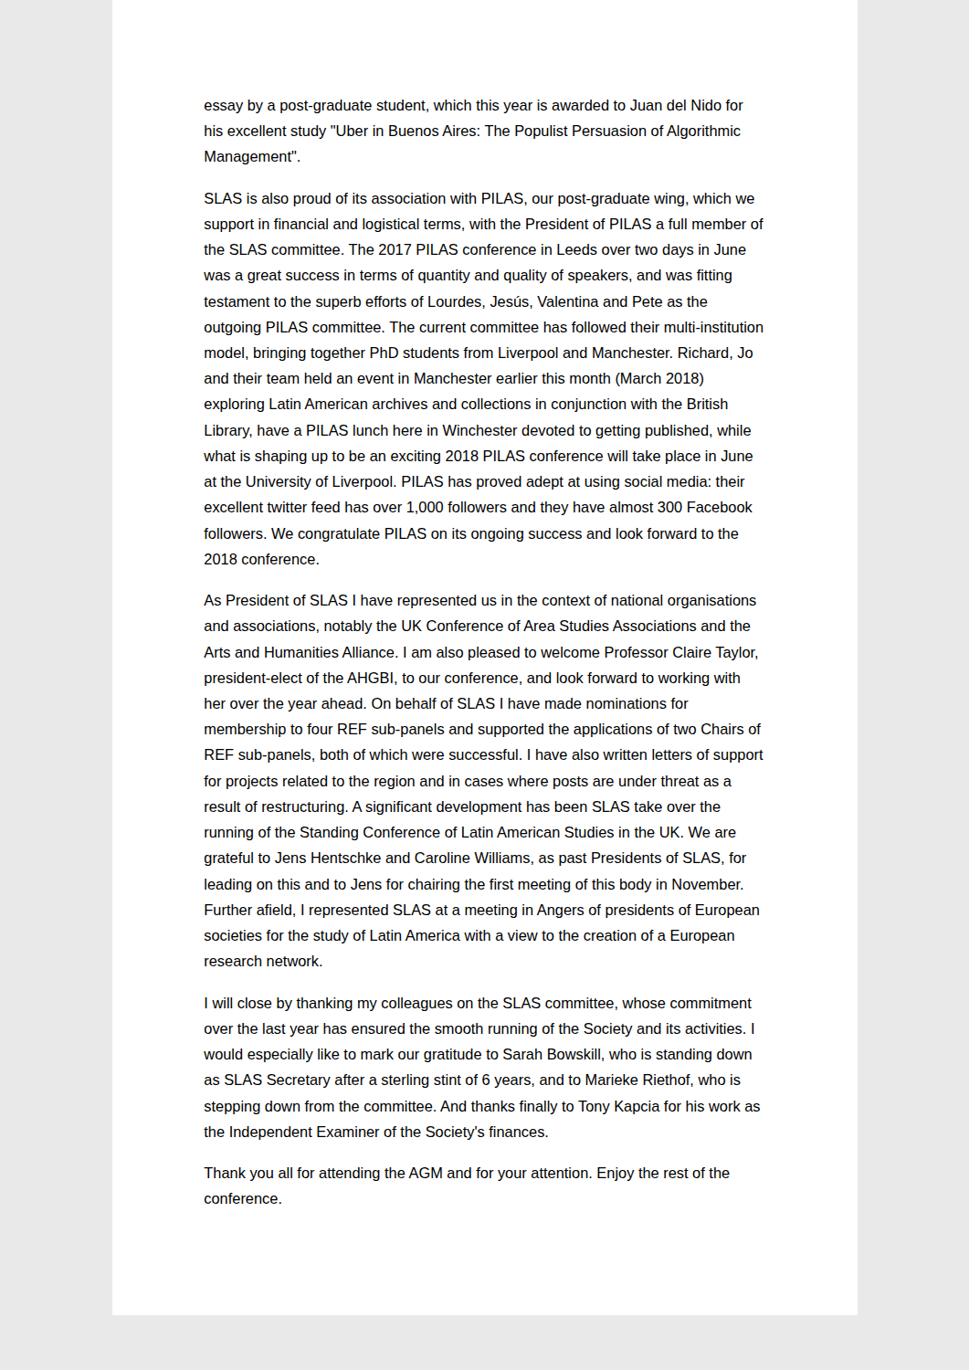essay by a post-graduate student, which this year is awarded to Juan del Nido for his excellent study "Uber in Buenos Aires: The Populist Persuasion of Algorithmic Management".
SLAS is also proud of its association with PILAS, our post-graduate wing, which we support in financial and logistical terms, with the President of PILAS a full member of the SLAS committee. The 2017 PILAS conference in Leeds over two days in June was a great success in terms of quantity and quality of speakers, and was fitting testament to the superb efforts of Lourdes, Jesús, Valentina and Pete as the outgoing PILAS committee. The current committee has followed their multi-institution model, bringing together PhD students from Liverpool and Manchester. Richard, Jo and their team held an event in Manchester earlier this month (March 2018) exploring Latin American archives and collections in conjunction with the British Library, have a PILAS lunch here in Winchester devoted to getting published, while what is shaping up to be an exciting 2018 PILAS conference will take place in June at the University of Liverpool. PILAS has proved adept at using social media: their excellent twitter feed has over 1,000 followers and they have almost 300 Facebook followers. We congratulate PILAS on its ongoing success and look forward to the 2018 conference.
As President of SLAS I have represented us in the context of national organisations and associations, notably the UK Conference of Area Studies Associations and the Arts and Humanities Alliance. I am also pleased to welcome Professor Claire Taylor, president-elect of the AHGBI, to our conference, and look forward to working with her over the year ahead. On behalf of SLAS I have made nominations for membership to four REF sub-panels and supported the applications of two Chairs of REF sub-panels, both of which were successful. I have also written letters of support for projects related to the region and in cases where posts are under threat as a result of restructuring. A significant development has been SLAS take over the running of the Standing Conference of Latin American Studies in the UK. We are grateful to Jens Hentschke and Caroline Williams, as past Presidents of SLAS, for leading on this and to Jens for chairing the first meeting of this body in November. Further afield, I represented SLAS at a meeting in Angers of presidents of European societies for the study of Latin America with a view to the creation of a European research network.
I will close by thanking my colleagues on the SLAS committee, whose commitment over the last year has ensured the smooth running of the Society and its activities. I would especially like to mark our gratitude to Sarah Bowskill, who is standing down as SLAS Secretary after a sterling stint of 6 years, and to Marieke Riethof, who is stepping down from the committee. And thanks finally to Tony Kapcia for his work as the Independent Examiner of the Society's finances.
Thank you all for attending the AGM and for your attention. Enjoy the rest of the conference.